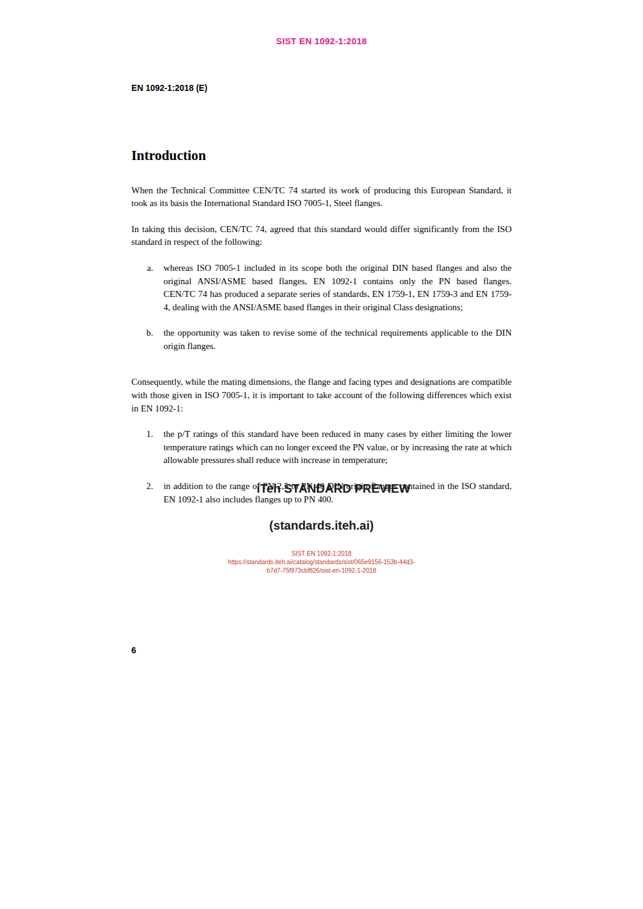SIST EN 1092-1:2018
EN 1092-1:2018 (E)
Introduction
When the Technical Committee CEN/TC 74 started its work of producing this European Standard, it took as its basis the International Standard ISO 7005-1, Steel flanges.
In taking this decision, CEN/TC 74, agreed that this standard would differ significantly from the ISO standard in respect of the following:
whereas ISO 7005-1 included in its scope both the original DIN based flanges and also the original ANSI/ASME based flanges, EN 1092-1 contains only the PN based flanges. CEN/TC 74 has produced a separate series of standards, EN 1759-1, EN 1759-3 and EN 1759-4, dealing with the ANSI/ASME based flanges in their original Class designations;
the opportunity was taken to revise some of the technical requirements applicable to the DIN origin flanges.
Consequently, while the mating dimensions, the flange and facing types and designations are compatible with those given in ISO 7005-1, it is important to take account of the following differences which exist in EN 1092-1:
the p/T ratings of this standard have been reduced in many cases by either limiting the lower temperature ratings which can no longer exceed the PN value, or by increasing the rate at which allowable pressures shall reduce with increase in temperature;
in addition to the range of PN 2,5 to PN 40 DIN origin flanges contained in the ISO standard, EN 1092-1 also includes flanges up to PN 400. iTeh STANDARD PREVIEW
(standards.iteh.ai)
SIST EN 1092-1:2018
https://standards.iteh.ai/catalog/standards/sist/065e9156-153b-44d3-
b7d7-75f973cbf826/sist-en-1092-1-2018
6